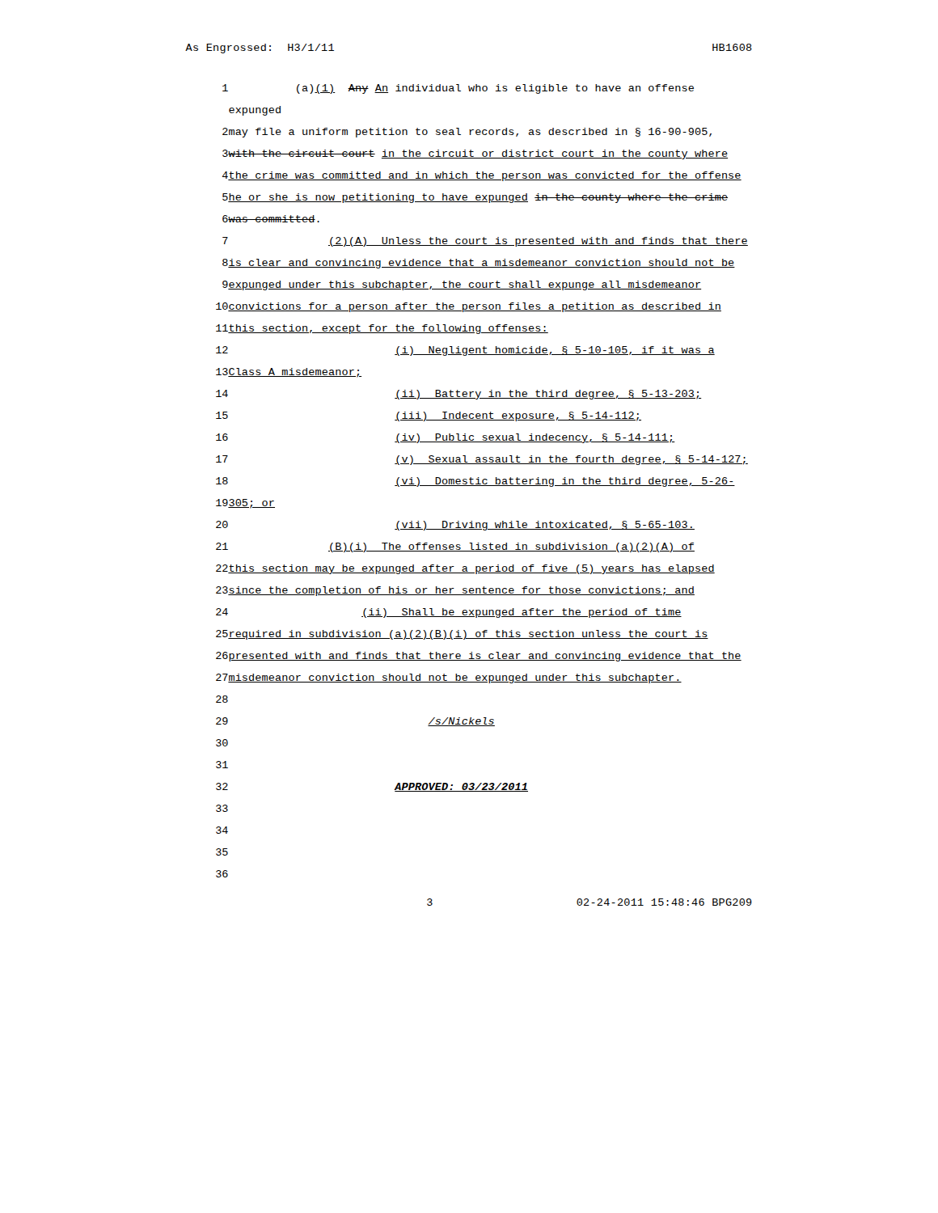As Engrossed: H3/1/11
HB1608
| 1 | (a) (1) Any An individual who is eligible to have an offense expunged |
| 2 | may file a uniform petition to seal records, as described in § 16-90-905, |
| 3 | with the circuit court in the circuit or district court in the county where |
| 4 | the crime was committed and in which the person was convicted for the offense |
| 5 | he or she is now petitioning to have expunged in the county where the crime |
| 6 | was committed . |
| 7 | (2)(A) Unless the court is presented with and finds that there |
| 8 | is clear and convincing evidence that a misdemeanor conviction should not be |
| 9 | expunged under this subchapter, the court shall expunge all misdemeanor |
| 10 | convictions for a person after the person files a petition as described in |
| 11 | this section, except for the following offenses: |
| 12 | (i) Negligent homicide, § 5-10-105, if it was a |
| 13 | Class A misdemeanor; |
| 14 | (ii) Battery in the third degree, § 5-13-203; |
| 15 | (iii) Indecent exposure, § 5-14-112; |
| 16 | (iv) Public sexual indecency, § 5-14-111; |
| 17 | (v) Sexual assault in the fourth degree, § 5-14-127; |
| 18 | (vi) Domestic battering in the third degree, 5-26- |
| 19 | 305; or |
| 20 | (vii) Driving while intoxicated, § 5-65-103. |
| 21 | (B)(i) The offenses listed in subdivision (a)(2)(A) of |
| 22 | this section may be expunged after a period of five (5) years has elapsed |
| 23 | since the completion of his or her sentence for those convictions; and |
| 24 | (ii) Shall be expunged after the period of time |
| 25 | required in subdivision (a)(2)(B)(i) of this section unless the court is |
| 26 | presented with and finds that there is clear and convincing evidence that the |
| 27 | misdemeanor conviction should not be expunged under this subchapter. |
| 28 | |
| 29 | /s/Nickels |
| 30 | |
| 31 | |
| 32 | APPROVED: 03/23/2011 |
| 33 | |
| 34 | |
| 35 | |
| 36 | |
3
02-24-2011 15:48:46 BPG209